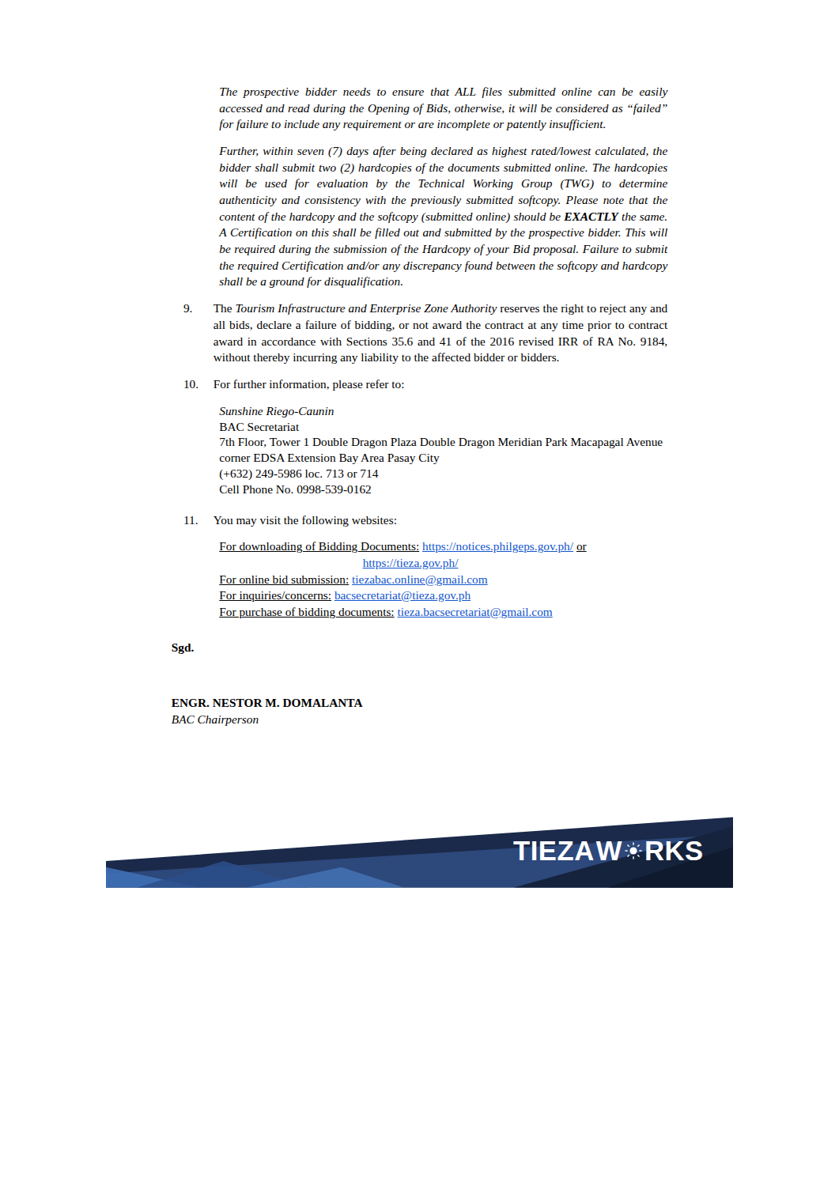The prospective bidder needs to ensure that ALL files submitted online can be easily accessed and read during the Opening of Bids, otherwise, it will be considered as “failed” for failure to include any requirement or are incomplete or patently insufficient.
Further, within seven (7) days after being declared as highest rated/lowest calculated, the bidder shall submit two (2) hardcopies of the documents submitted online. The hardcopies will be used for evaluation by the Technical Working Group (TWG) to determine authenticity and consistency with the previously submitted softcopy. Please note that the content of the hardcopy and the softcopy (submitted online) should be EXACTLY the same. A Certification on this shall be filled out and submitted by the prospective bidder. This will be required during the submission of the Hardcopy of your Bid proposal. Failure to submit the required Certification and/or any discrepancy found between the softcopy and hardcopy shall be a ground for disqualification.
9.
The Tourism Infrastructure and Enterprise Zone Authority reserves the right to reject any and all bids, declare a failure of bidding, or not award the contract at any time prior to contract award in accordance with Sections 35.6 and 41 of the 2016 revised IRR of RA No. 9184, without thereby incurring any liability to the affected bidder or bidders.
10.
For further information, please refer to:
Sunshine Riego-Caunin
BAC Secretariat
7th Floor, Tower 1 Double Dragon Plaza Double Dragon Meridian Park Macapagal Avenue corner EDSA Extension Bay Area Pasay City
(+632) 249-5986 loc. 713 or 714
Cell Phone No. 0998-539-0162
11.
You may visit the following websites:
For downloading of Bidding Documents: https://notices.philgeps.gov.ph/ or
https://tieza.gov.ph/
For online bid submission: tiezabac.online@gmail.com
For inquiries/concerns: bacsecretariat@tieza.gov.ph
For purchase of bidding documents: tieza.bacsecretariat@gmail.com
Sgd.
ENGR. NESTOR M. DOMALANTA
BAC Chairperson
TIEZA W RKS